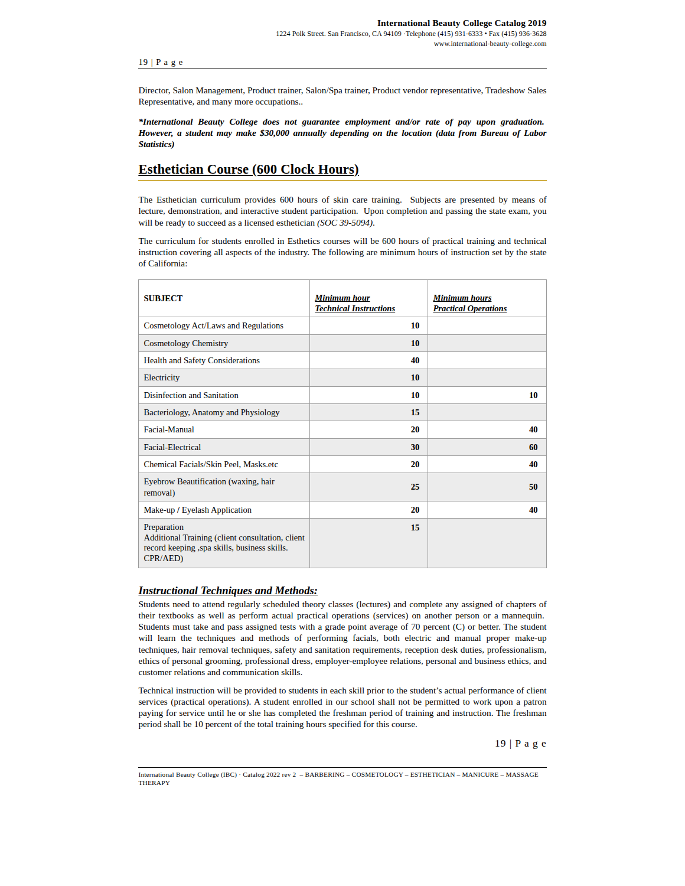International Beauty College Catalog 2019
1224 Polk Street. San Francisco, CA 94109 ·Telephone (415) 931-6333 • Fax (415) 936-3628
www.international-beauty-college.com
19 | P a g e
Director, Salon Management, Product trainer, Salon/Spa trainer, Product vendor representative, Tradeshow Sales Representative, and many more occupations..
*International Beauty College does not guarantee employment and/or rate of pay upon graduation. However, a student may make $30,000 annually depending on the location (data from Bureau of Labor Statistics)
Esthetician Course (600 Clock Hours)
The Esthetician curriculum provides 600 hours of skin care training. Subjects are presented by means of lecture, demonstration, and interactive student participation. Upon completion and passing the state exam, you will be ready to succeed as a licensed esthetician (SOC 39-5094).
The curriculum for students enrolled in Esthetics courses will be 600 hours of practical training and technical instruction covering all aspects of the industry. The following are minimum hours of instruction set by the state of California:
| SUBJECT | Minimum hour Technical Instructions | Minimum hours Practical Operations |
| --- | --- | --- |
| Cosmetology Act/Laws and Regulations | 10 | |
| Cosmetology Chemistry | 10 | |
| Health and Safety Considerations | 40 | |
| Electricity | 10 | |
| Disinfection and Sanitation | 10 | 10 |
| Bacteriology, Anatomy and Physiology | 15 | |
| Facial-Manual | 20 | 40 |
| Facial-Electrical | 30 | 60 |
| Chemical Facials/Skin Peel, Masks.etc | 20 | 40 |
| Eyebrow Beautification (waxing, hair removal) | 25 | 50 |
| Make-up / Eyelash Application | 20 | 40 |
| Preparation Additional Training (client consultation, client record keeping ,spa skills, business skills. CPR/AED) | 15 | |
Instructional Techniques and Methods:
Students need to attend regularly scheduled theory classes (lectures) and complete any assigned of chapters of their textbooks as well as perform actual practical operations (services) on another person or a mannequin. Students must take and pass assigned tests with a grade point average of 70 percent (C) or better. The student will learn the techniques and methods of performing facials, both electric and manual proper make-up techniques, hair removal techniques, safety and sanitation requirements, reception desk duties, professionalism, ethics of personal grooming, professional dress, employer-employee relations, personal and business ethics, and customer relations and communication skills.
Technical instruction will be provided to students in each skill prior to the student’s actual performance of client services (practical operations). A student enrolled in our school shall not be permitted to work upon a patron paying for service until he or she has completed the freshman period of training and instruction. The freshman period shall be 10 percent of the total training hours specified for this course.
19 | P a g e
International Beauty College (IBC) · Catalog 2022 rev 2 – BARBERING – COSMETOLOGY – ESTHETICIAN – MANICURE – MASSAGE THERAPY